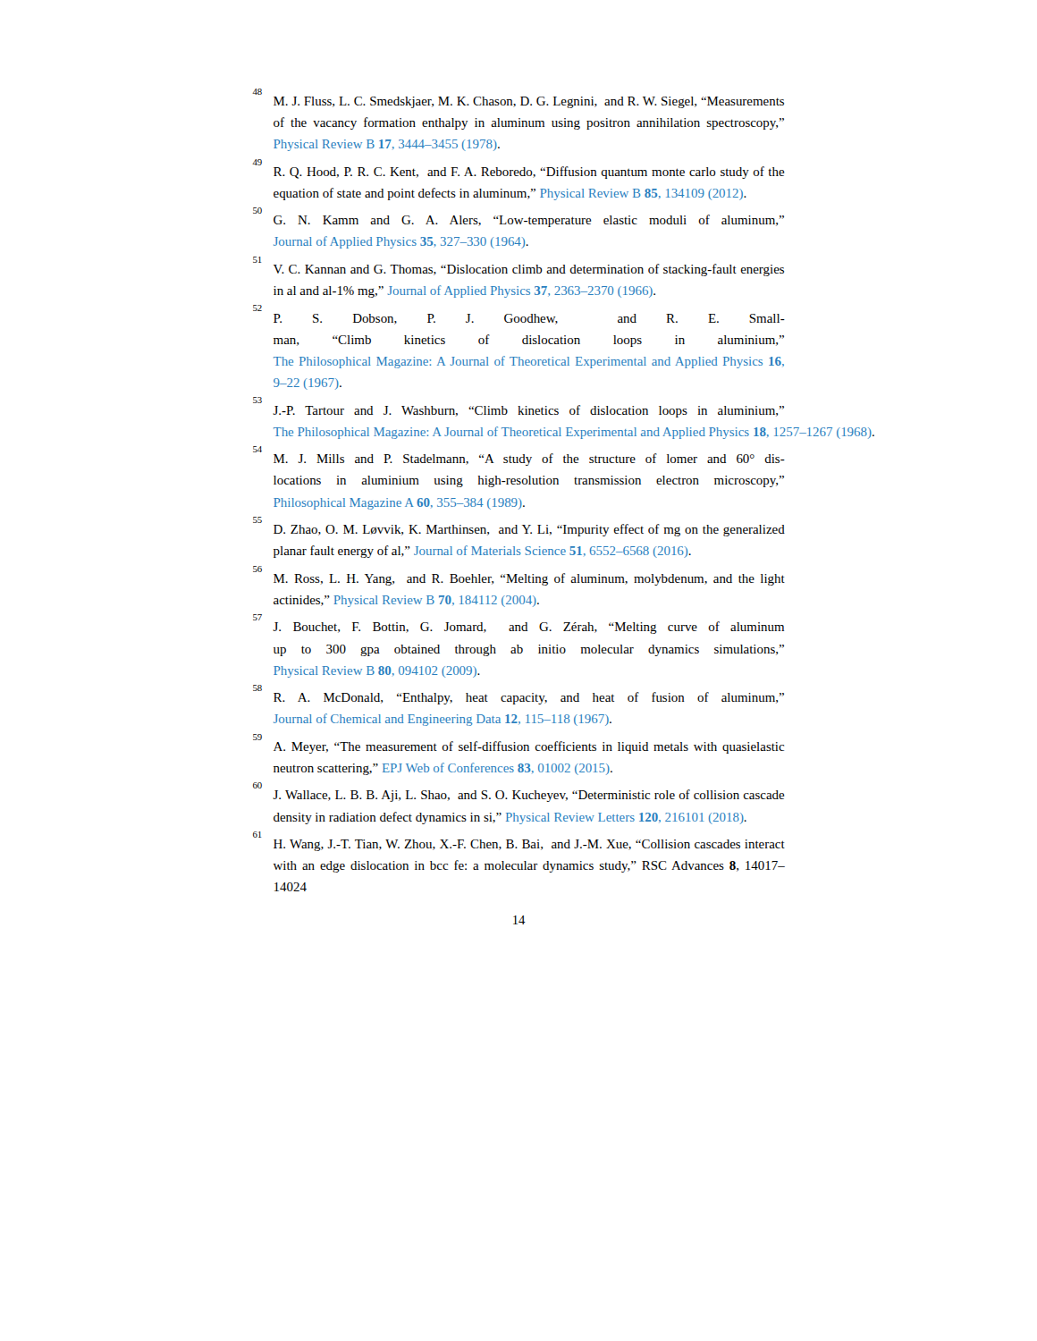M. J. Fluss, L. C. Smedskjaer, M. K. Chason, D. G. Legnini, and R. W. Siegel, “Measurements of the vacancy formation enthalpy in aluminum using positron annihilation spectroscopy,” Physical Review B 17, 3444–3455 (1978).
R. Q. Hood, P. R. C. Kent, and F. A. Reboredo, “Diffusion quantum monte carlo study of the equation of state and point defects in aluminum,” Physical Review B 85, 134109 (2012).
G. N. Kamm and G. A. Alers, “Low-temperature elastic moduli of aluminum,” Journal of Applied Physics 35, 327–330 (1964).
V. C. Kannan and G. Thomas, “Dislocation climb and determination of stacking-fault energies in al and al-1% mg,” Journal of Applied Physics 37, 2363–2370 (1966).
P. S. Dobson, P. J. Goodhew, and R. E. Small- man, “Climb kinetics of dislocation loops in aluminium,” The Philosophical Magazine: A Journal of Theoretical Experimental and Applied Physics 16, 9–22 (1967).
J.-P. Tartour and J. Washburn, “Climb kinetics of dislocation loops in aluminium,” The Philosophical Magazine: A Journal of Theoretical Experimental and Applied Physics 18, 1257–1267 (1968).
M. J. Mills and P. Stadelmann, “A study of the structure of lomer and 60° dis- locations in aluminium using high-resolution transmission electron microscopy,” Philosophical Magazine A 60, 355–384 (1989).
D. Zhao, O. M. Løvvik, K. Marthinsen, and Y. Li, “Impurity effect of mg on the generalized planar fault energy of al,” Journal of Materials Science 51, 6552–6568 (2016).
M. Ross, L. H. Yang, and R. Boehler, “Melting of aluminum, molybdenum, and the light actinides,” Physical Review B 70, 184112 (2004).
J. Bouchet, F. Bottin, G. Jomard, and G. Zérah, “Melting curve of aluminum up to 300 gpa obtained through ab initio molecular dynamics simulations,” Physical Review B 80, 094102 (2009).
R. A. McDonald, “Enthalpy, heat capacity, and heat of fusion of aluminum,” Journal of Chemical and Engineering Data 12, 115–118 (1967).
A. Meyer, “The measurement of self-diffusion coefficients in liquid metals with quasielastic neutron scattering,” EPJ Web of Conferences 83, 01002 (2015).
J. Wallace, L. B. B. Aji, L. Shao, and S. O. Kucheyev, “Deterministic role of collision cascade density in radiation defect dynamics in si,” Physical Review Letters 120, 216101 (2018).
H. Wang, J.-T. Tian, W. Zhou, X.-F. Chen, B. Bai, and J.-M. Xue, “Collision cascades interact with an edge dislocation in bcc fe: a molecular dynamics study,” RSC Advances 8, 14017–14024
14